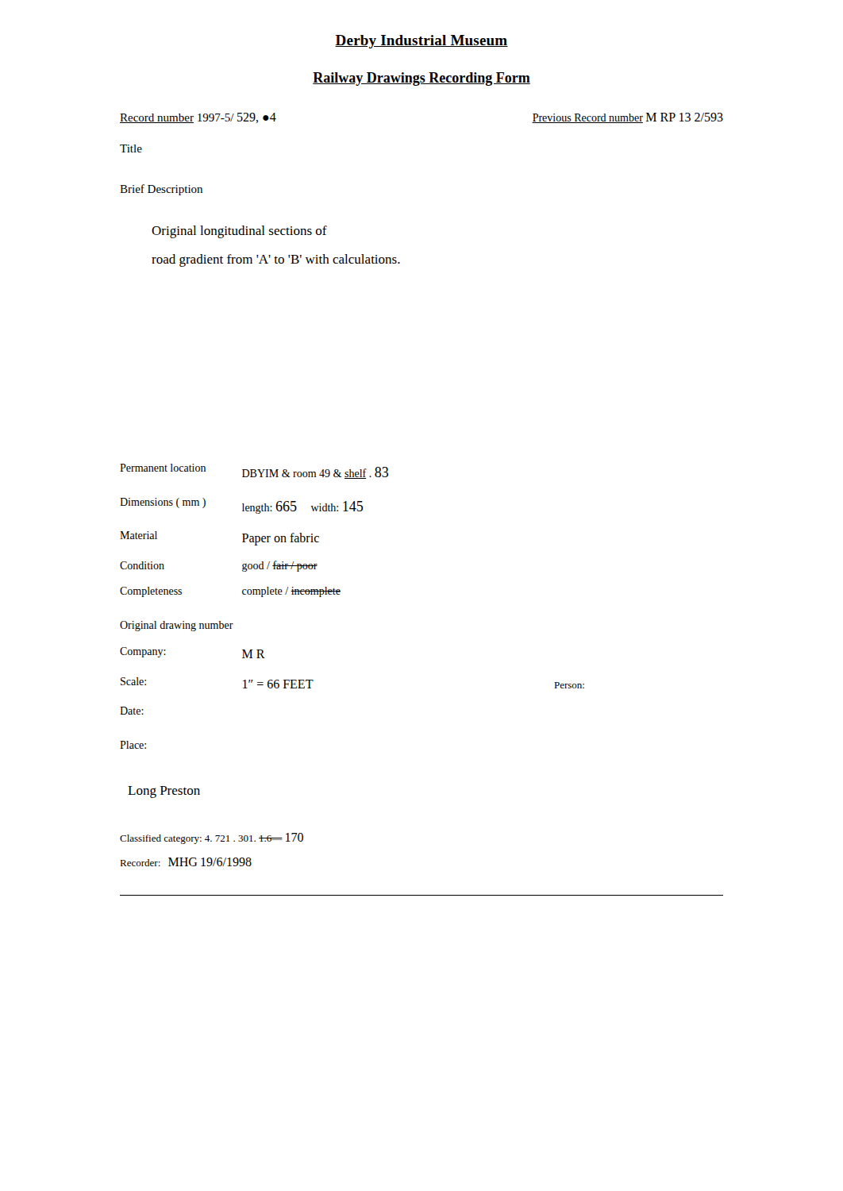Derby Industrial Museum
Railway Drawings Recording Form
Record number 1997-5/ 529, ●4
Previous Record number M RP 13 2/593
Title
Brief Description
Original longitudinal sections of
road gradient from 'A' to 'B' with calculations.
Permanent location DBYIM & room 49 & shelf . 83
Dimensions ( mm ) length: 665 width: 145
Material Paper on fabric
Condition good / fair / poor
Completeness complete / incomplete
Original drawing number
Company: M R
Scale: 1″ = 66 FEET Person:
Date:
Place:
Long Preston
Classified category: 4. 721 . 301. 1.6— 170
Recorder: MHG 19/6/1998